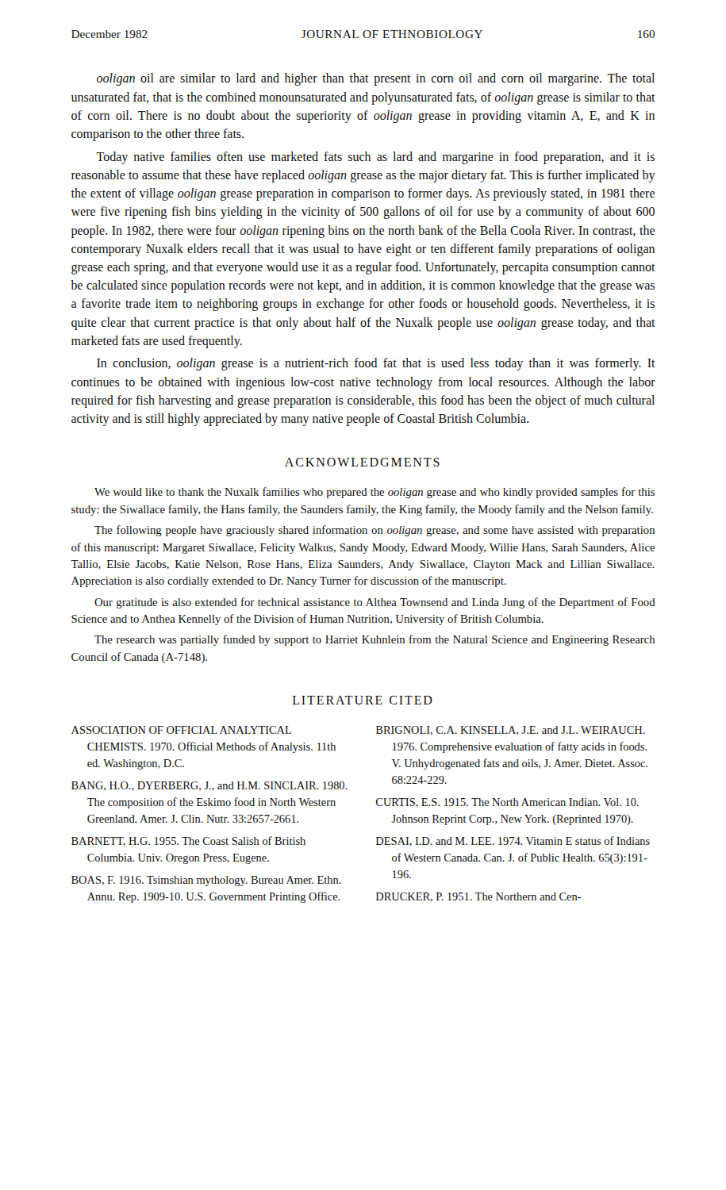December 1982 JOURNAL OF ETHNOBIOLOGY 160
ooligan oil are similar to lard and higher than that present in corn oil and corn oil margarine. The total unsaturated fat, that is the combined monounsaturated and polyunsaturated fats, of ooligan grease is similar to that of corn oil. There is no doubt about the superiority of ooligan grease in providing vitamin A, E, and K in comparison to the other three fats.
Today native families often use marketed fats such as lard and margarine in food preparation, and it is reasonable to assume that these have replaced ooligan grease as the major dietary fat. This is further implicated by the extent of village ooligan grease preparation in comparison to former days. As previously stated, in 1981 there were five ripening fish bins yielding in the vicinity of 500 gallons of oil for use by a community of about 600 people. In 1982, there were four ooligan ripening bins on the north bank of the Bella Coola River. In contrast, the contemporary Nuxalk elders recall that it was usual to have eight or ten different family preparations of ooligan grease each spring, and that everyone would use it as a regular food. Unfortunately, percapita consumption cannot be calculated since population records were not kept, and in addition, it is common knowledge that the grease was a favorite trade item to neighboring groups in exchange for other foods or household goods. Nevertheless, it is quite clear that current practice is that only about half of the Nuxalk people use ooligan grease today, and that marketed fats are used frequently.
In conclusion, ooligan grease is a nutrient-rich food fat that is used less today than it was formerly. It continues to be obtained with ingenious low-cost native technology from local resources. Although the labor required for fish harvesting and grease preparation is considerable, this food has been the object of much cultural activity and is still highly appreciated by many native people of Coastal British Columbia.
ACKNOWLEDGMENTS
We would like to thank the Nuxalk families who prepared the ooligan grease and who kindly provided samples for this study: the Siwallace family, the Hans family, the Saunders family, the King family, the Moody family and the Nelson family.
The following people have graciously shared information on ooligan grease, and some have assisted with preparation of this manuscript: Margaret Siwallace, Felicity Walkus, Sandy Moody, Edward Moody, Willie Hans, Sarah Saunders, Alice Tallio, Elsie Jacobs, Katie Nelson, Rose Hans, Eliza Saunders, Andy Siwallace, Clayton Mack and Lillian Siwallace. Appreciation is also cordially extended to Dr. Nancy Turner for discussion of the manuscript.
Our gratitude is also extended for technical assistance to Althea Townsend and Linda Jung of the Department of Food Science and to Anthea Kennelly of the Division of Human Nutrition, University of British Columbia.
The research was partially funded by support to Harriet Kuhnlein from the Natural Science and Engineering Research Council of Canada (A-7148).
LITERATURE CITED
ASSOCIATION OF OFFICIAL ANALYTICAL CHEMISTS. 1970. Official Methods of Analysis. 11th ed. Washington, D.C.
BANG, H.O., DYERBERG, J., and H.M. SINCLAIR. 1980. The composition of the Eskimo food in North Western Greenland. Amer. J. Clin. Nutr. 33:2657-2661.
BARNETT, H.G. 1955. The Coast Salish of British Columbia. Univ. Oregon Press, Eugene.
BOAS, F. 1916. Tsimshian mythology. Bureau Amer. Ethn. Annu. Rep. 1909-10. U.S. Government Printing Office.
BRIGNOLI, C.A. KINSELLA, J.E. and J.L. WEIRAUCH. 1976. Comprehensive evaluation of fatty acids in foods. V. Unhydrogenated fats and oils, J. Amer. Dietet. Assoc. 68:224-229.
CURTIS, E.S. 1915. The North American Indian. Vol. 10. Johnson Reprint Corp., New York. (Reprinted 1970).
DESAI, I.D. and M. LEE. 1974. Vitamin E status of Indians of Western Canada. Can. J. of Public Health. 65(3):191-196.
DRUCKER, P. 1951. The Northern and Cen-